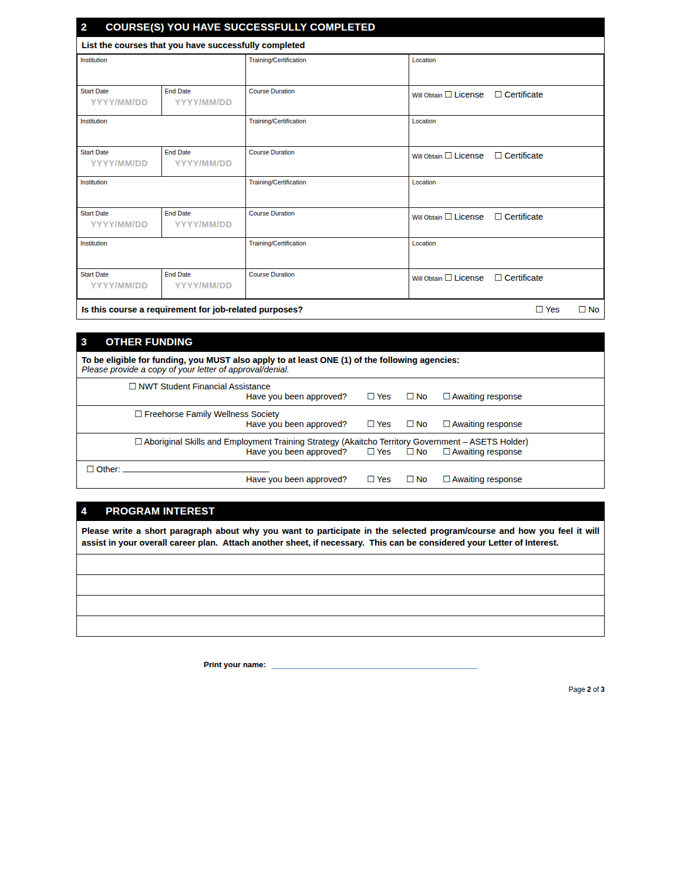2 COURSE(S) YOU HAVE SUCCESSFULLY COMPLETED
List the courses that you have successfully completed
| Institution | Training/Certification | Location |
| Start Date YYYY/MM/DD | End Date YYYY/MM/DD | Course Duration | Will Obtain ☐ License ☐ Certificate |
| Institution | Training/Certification | Location |
| Start Date YYYY/MM/DD | End Date YYYY/MM/DD | Course Duration | Will Obtain ☐ License ☐ Certificate |
| Institution | Training/Certification | Location |
| Start Date YYYY/MM/DD | End Date YYYY/MM/DD | Course Duration | Will Obtain ☐ License ☐ Certificate |
| Institution | Training/Certification | Location |
| Start Date YYYY/MM/DD | End Date YYYY/MM/DD | Course Duration | Will Obtain ☐ License ☐ Certificate |
Is this course a requirement for job-related purposes? ☐ Yes ☐ No
3 OTHER FUNDING
To be eligible for funding, you MUST also apply to at least ONE (1) of the following agencies:
Please provide a copy of your letter of approval/denial.
☐ NWT Student Financial Assistance
Have you been approved? ☐ Yes ☐ No ☐ Awaiting response
☐ Freehorse Family Wellness Society
Have you been approved? ☐ Yes ☐ No ☐ Awaiting response
☐ Aboriginal Skills and Employment Training Strategy (Akaitcho Territory Government – ASETS Holder)
Have you been approved? ☐ Yes ☐ No ☐ Awaiting response
☐ Other:
Have you been approved? ☐ Yes ☐ No ☐ Awaiting response
4 PROGRAM INTEREST
Please write a short paragraph about why you want to participate in the selected program/course and how you feel it will assist in your overall career plan. Attach another sheet, if necessary. This can be considered your Letter of Interest.
Print your name:
Page 2 of 3